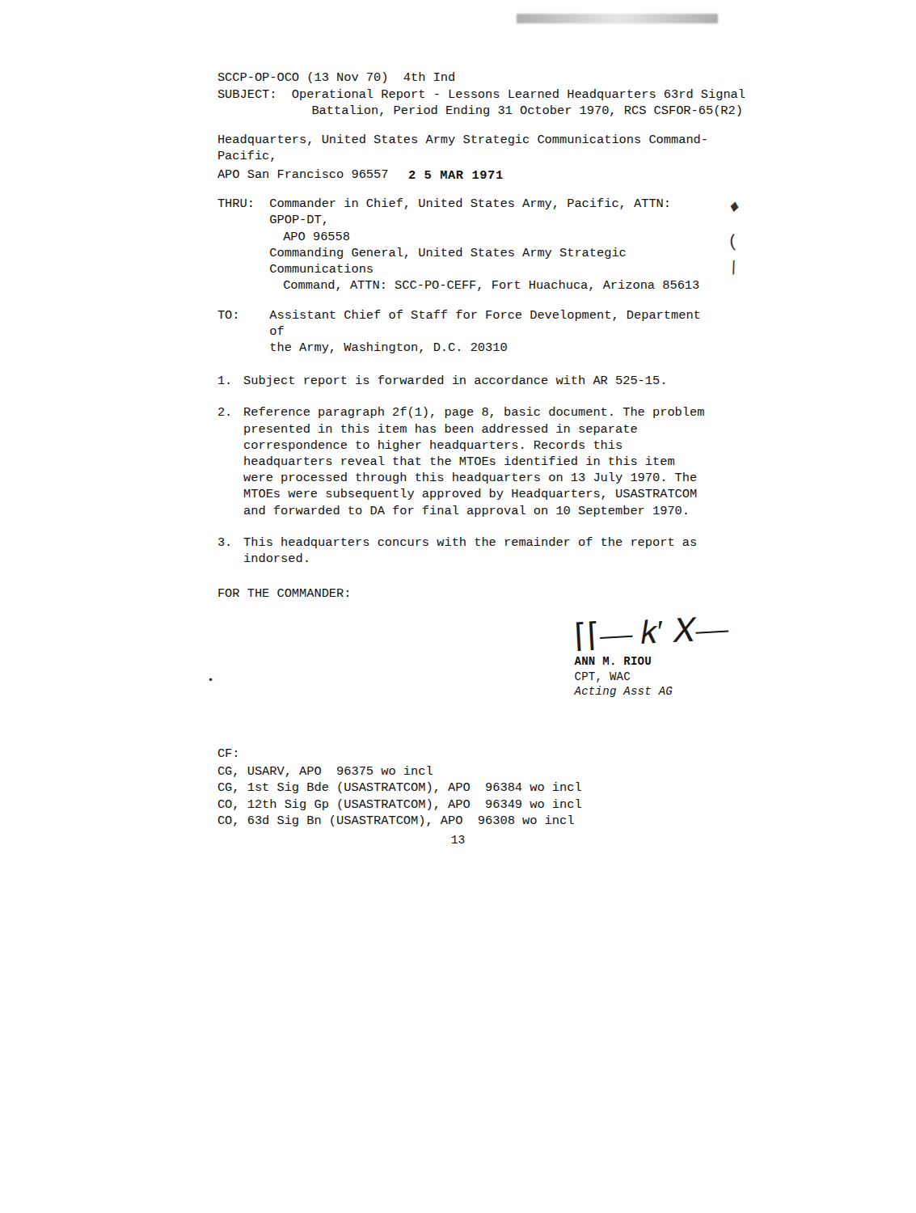♦ ( ❘
SCCP-OP-OCO (13 Nov 70) 4th Ind
SUBJECT: Operational Report - Lessons Learned Headquarters 63rd Signal
Battalion, Period Ending 31 October 1970, RCS CSFOR-65(R2)
Headquarters, United States Army Strategic Communications Command-Pacific,
APO San Francisco 965572 5 MAR 1971
THRU:
Commander in Chief, United States Army, Pacific, ATTN: GPOP-DT,
APO 96558
Commanding General, United States Army Strategic Communications
Command, ATTN: SCC-PO-CEFF, Fort Huachuca, Arizona 85613
TO:
Assistant Chief of Staff for Force Development, Department of
the Army, Washington, D.C. 20310
1. Subject report is forwarded in accordance with AR 525-15.
2. Reference paragraph 2f(1), page 8, basic document. The problem presented in this item has been addressed in separate correspondence to higher headquarters. Records this headquarters reveal that the MTOEs identified in this item were processed through this headquarters on 13 July 1970. The MTOEs were subsequently approved by Headquarters, USASTRATCOM and forwarded to DA for final approval on 10 September 1970.
3. This headquarters concurs with the remainder of the report as indorsed.
FOR THE COMMANDER:
⌈⌈— 𝑘′ 𝑋—
ANN M. RIOU
CPT, WAC
Acting Asst AG
•
CF:
CG, USARV, APO 96375 wo incl
CG, 1st Sig Bde (USASTRATCOM), APO 96384 wo incl
CO, 12th Sig Gp (USASTRATCOM), APO 96349 wo incl
CO, 63d Sig Bn (USASTRATCOM), APO 96308 wo incl
13